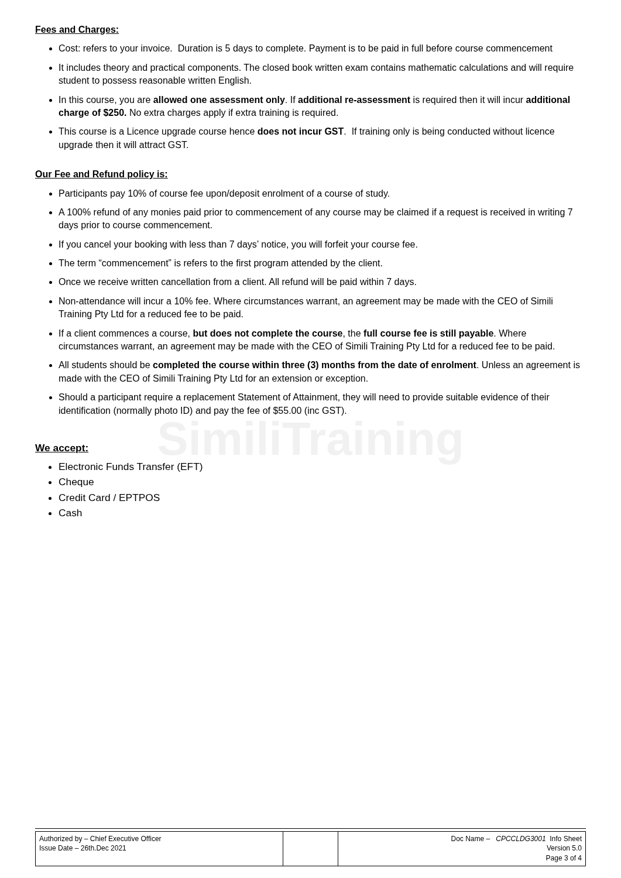SimiliTraining
Fees and Charges:
Cost: refers to your invoice. Duration is 5 days to complete. Payment is to be paid in full before course commencement
It includes theory and practical components. The closed book written exam contains mathematic calculations and will require student to possess reasonable written English.
In this course, you are allowed one assessment only. If additional re-assessment is required then it will incur additional charge of $250. No extra charges apply if extra training is required.
This course is a Licence upgrade course hence does not incur GST. If training only is being conducted without licence upgrade then it will attract GST.
Our Fee and Refund policy is:
Participants pay 10% of course fee upon/deposit enrolment of a course of study.
A 100% refund of any monies paid prior to commencement of any course may be claimed if a request is received in writing 7 days prior to course commencement.
If you cancel your booking with less than 7 days’ notice, you will forfeit your course fee.
The term “commencement” is refers to the first program attended by the client.
Once we receive written cancellation from a client. All refund will be paid within 7 days.
Non-attendance will incur a 10% fee. Where circumstances warrant, an agreement may be made with the CEO of Simili Training Pty Ltd for a reduced fee to be paid.
If a client commences a course, but does not complete the course, the full course fee is still payable. Where circumstances warrant, an agreement may be made with the CEO of Simili Training Pty Ltd for a reduced fee to be paid.
All students should be completed the course within three (3) months from the date of enrolment. Unless an agreement is made with the CEO of Simili Training Pty Ltd for an extension or exception.
Should a participant require a replacement Statement of Attainment, they will need to provide suitable evidence of their identification (normally photo ID) and pay the fee of $55.00 (inc GST).
We accept:
Electronic Funds Transfer (EFT)
Cheque
Credit Card / EPTPOS
Cash
| Authorized by – Chief Executive Officer Issue Date – 26th.Dec 2021 | | Doc Name – CPCCLDG3001 Info Sheet Version 5.0 Page 3 of 4 |